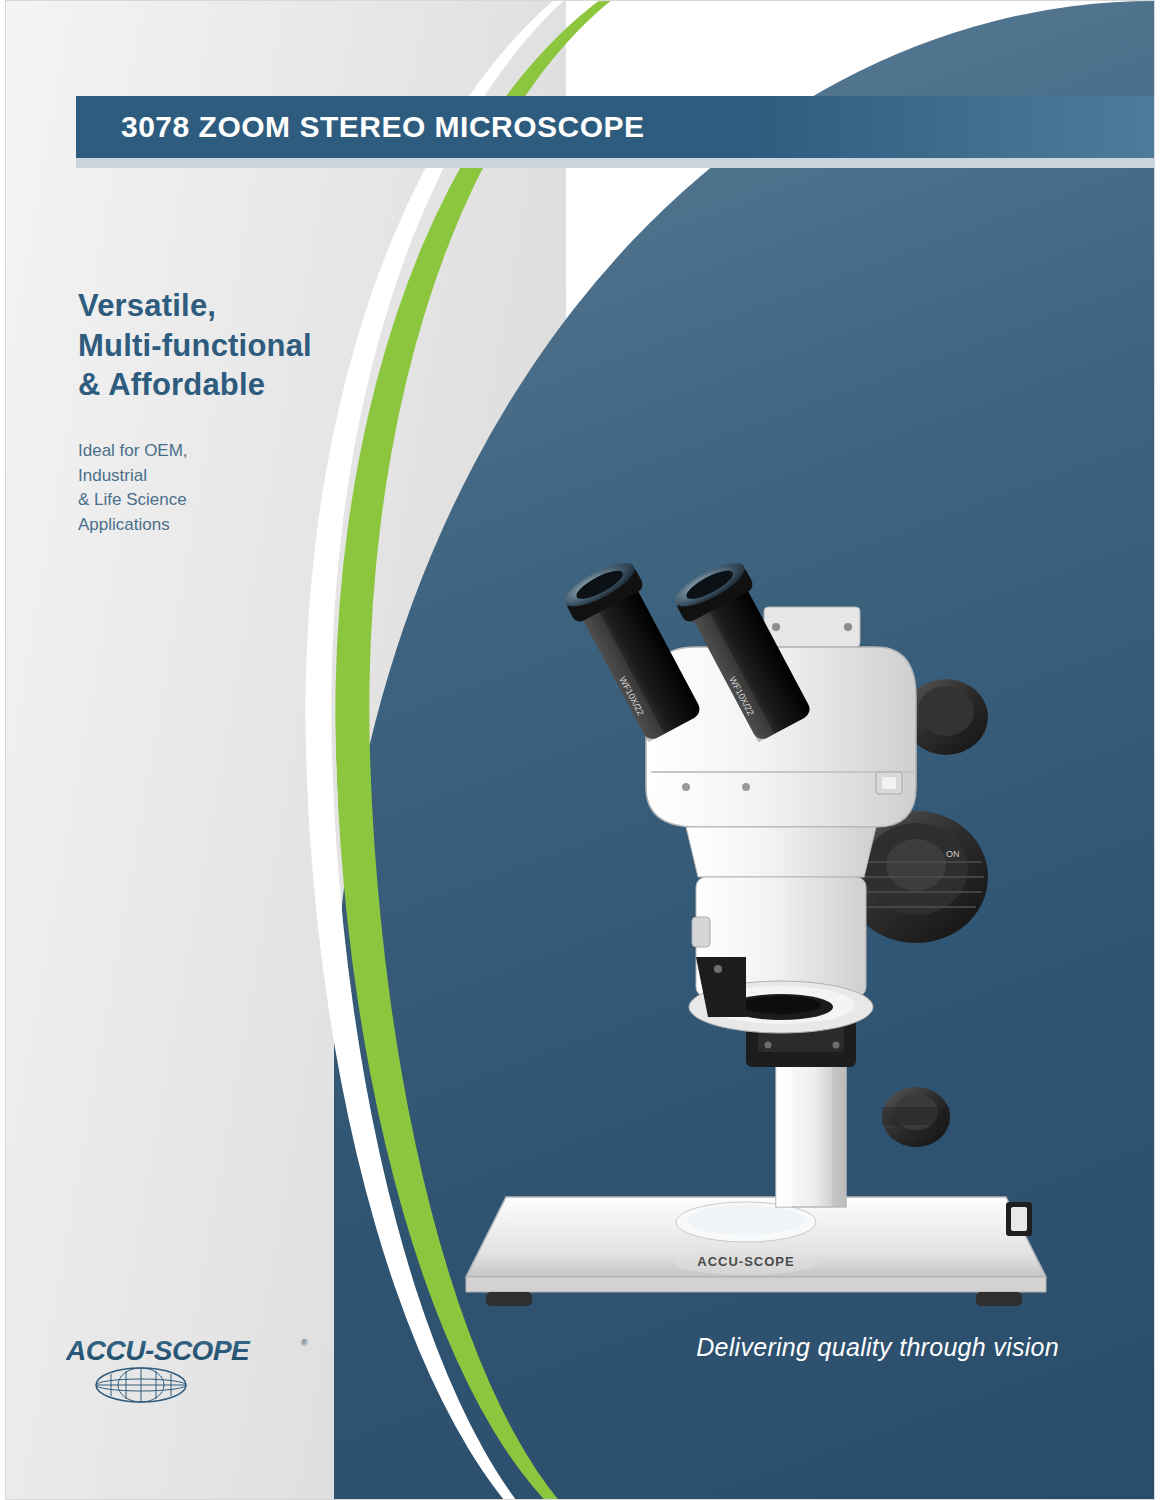3078 Zoom Stereo Microscope
Versatile,
Multi-functional
& Affordable
Ideal for OEM,
Industrial
& Life Science
Applications
ACCU-SCOPE ON 2.5 3 3.5 WF10X/22 WF10X/22
ACCU-SCOPE ®
Delivering quality through vision